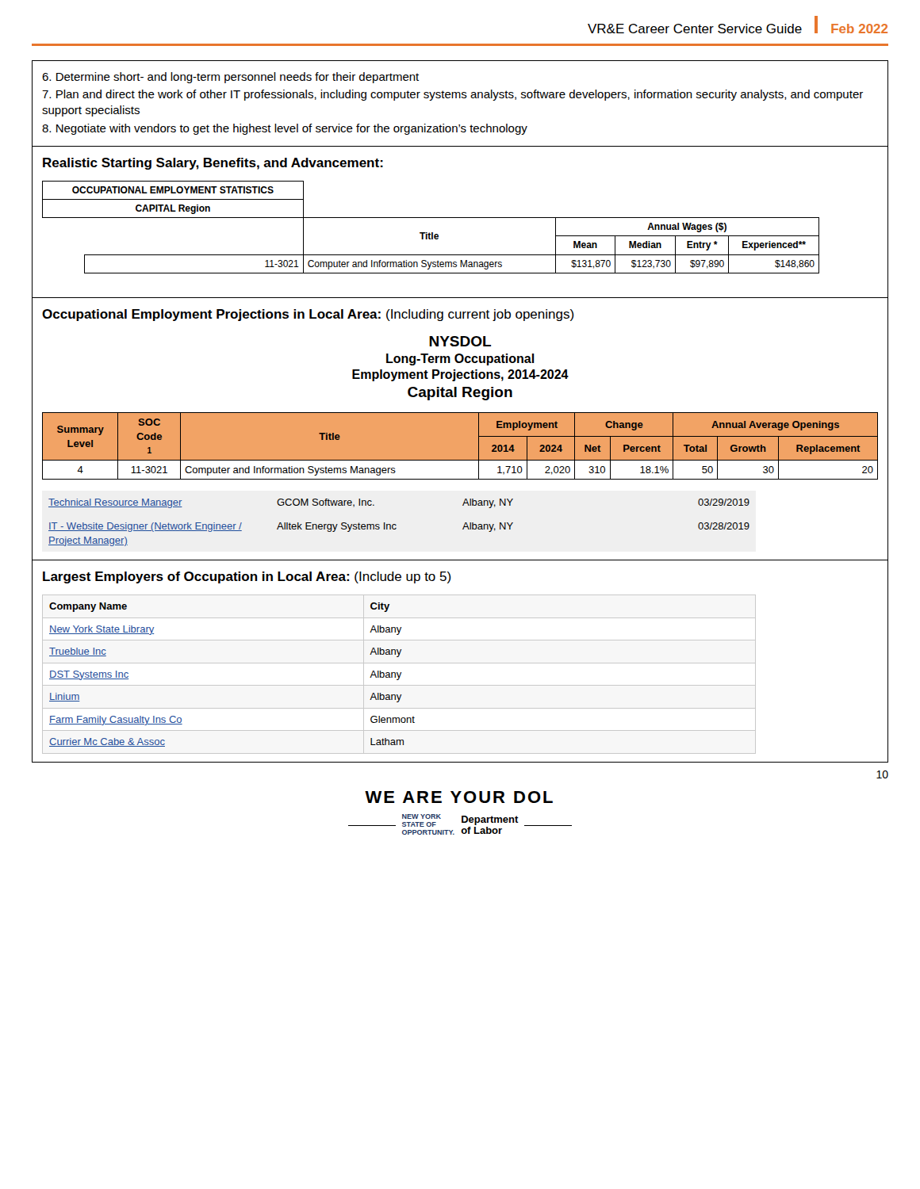VR&E Career Center Service Guide Feb 2022
6. Determine short- and long-term personnel needs for their department
7. Plan and direct the work of other IT professionals, including computer systems analysts, software developers, information security analysts, and computer support specialists
8. Negotiate with vendors to get the highest level of service for the organization’s technology
Realistic Starting Salary, Benefits, and Advancement:
| OCCUPATIONAL EMPLOYMENT STATISTICS | |
| CAPITAL Region | |
| | Title | Annual Wages ($) |
| | Mean | Median | Entry * | Experienced** |
| | 11-3021 | Computer and Information Systems Managers | $131,870 | $123,730 | $97,890 | $148,860 |
Occupational Employment Projections in Local Area: (Including current job openings)
NYSDOL
Long-Term Occupational
Employment Projections, 2014-2024
Capital Region
| Summary Level | SOC Code 1 | Title | Employment | Change | Annual Average Openings |
| --- | --- | --- | --- | --- | --- |
| 2014 | 2024 | Net | Percent | Total | Growth | Replacement |
| 4 | 11-3021 | Computer and Information Systems Managers | 1,710 | 2,020 | 310 | 18.1% | 50 | 30 | 20 |
| Technical Resource Manager | GCOM Software, Inc. | Albany, NY | 03/29/2019 |
| IT - Website Designer (Network Engineer / Project Manager) | Alltek Energy Systems Inc | Albany, NY | 03/28/2019 |
Largest Employers of Occupation in Local Area: (Include up to 5)
| Company Name | City |
| New York State Library | Albany |
| Trueblue Inc | Albany |
| DST Systems Inc | Albany |
| Linium | Albany |
| Farm Family Casualty Ins Co | Glenmont |
| Currier Mc Cabe & Assoc | Latham |
10
WE ARE YOUR DOL
NEW YORK
STATE OF
OPPORTUNITY. Department
of Labor